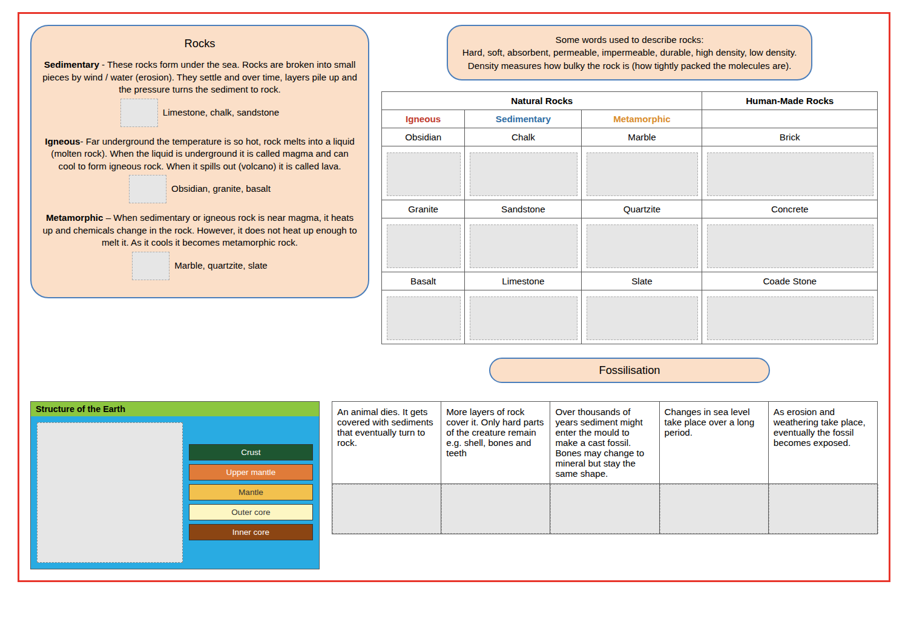Rocks
Sedimentary - These rocks form under the sea. Rocks are broken into small pieces by wind / water (erosion). They settle and over time, layers pile up and the pressure turns the sediment to rock. Limestone, chalk, sandstone
Igneous- Far underground the temperature is so hot, rock melts into a liquid (molten rock). When the liquid is underground it is called magma and can cool to form igneous rock. When it spills out (volcano) it is called lava. Obsidian, granite, basalt
Metamorphic – When sedimentary or igneous rock is near magma, it heats up and chemicals change in the rock. However, it does not heat up enough to melt it. As it cools it becomes metamorphic rock. Marble, quartzite, slate
Some words used to describe rocks:
Hard, soft, absorbent, permeable, impermeable, durable, high density, low density. Density measures how bulky the rock is (how tightly packed the molecules are).
| Natural Rocks | Human-Made Rocks |
| --- | --- |
| Igneous | Sedimentary | Metamorphic | |
| Obsidian | Chalk | Marble | Brick |
| Granite | Sandstone | Quartzite | Concrete |
| Basalt | Limestone | Slate | Coade Stone |
Fossilisation
Structure of the Earth
Crust
Upper mantle
Mantle
Outer core
Inner core
| An animal dies. It gets covered with sediments that eventually turn to rock. | More layers of rock cover it. Only hard parts of the creature remain e.g. shell, bones and teeth | Over thousands of years sediment might enter the mould to make a cast fossil. Bones may change to mineral but stay the same shape. | Changes in sea level take place over a long period. | As erosion and weathering take place, eventually the fossil becomes exposed. |